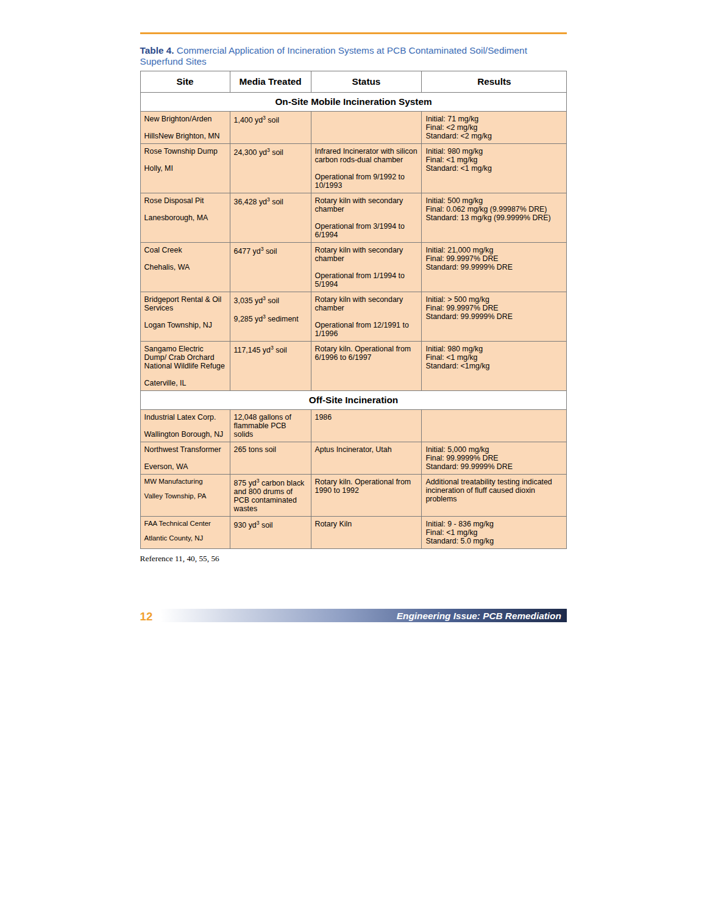Table 4. Commercial Application of Incineration Systems at PCB Contaminated Soil/Sediment Superfund Sites
| Site | Media Treated | Status | Results |
| --- | --- | --- | --- |
| On-Site Mobile Incineration System |
| New Brighton/Arden HillsNew Brighton, MN | 1,400 yd 3 soil | | Initial: 71 mg/kg Final: <2 mg/kg Standard: <2 mg/kg |
| Rose Township Dump Holly, MI | 24,300 yd 3 soil | Infrared Incinerator with silicon carbon rods-dual chamber Operational from 9/1992 to 10/1993 | Initial: 980 mg/kg Final: <1 mg/kg Standard: <1 mg/kg |
| Rose Disposal Pit Lanesborough, MA | 36,428 yd 3 soil | Rotary kiln with secondary chamber Operational from 3/1994 to 6/1994 | Initial: 500 mg/kg Final: 0.062 mg/kg (9.99987% DRE) Standard: 13 mg/kg (99.9999% DRE) |
| Coal Creek Chehalis, WA | 6477 yd 3 soil | Rotary kiln with secondary chamber Operational from 1/1994 to 5/1994 | Initial: 21,000 mg/kg Final: 99.9997% DRE Standard: 99.9999% DRE |
| Bridgeport Rental & Oil Services Logan Township, NJ | 3,035 yd 3 soil 9,285 yd 3 sediment | Rotary kiln with secondary chamber Operational from 12/1991 to 1/1996 | Initial: > 500 mg/kg Final: 99.9997% DRE Standard: 99.9999% DRE |
| Sangamo Electric Dump/ Crab Orchard National Wildlife Refuge Caterville, IL | 117,145 yd 3 soil | Rotary kiln. Operational from 6/1996 to 6/1997 | Initial: 980 mg/kg Final: <1 mg/kg Standard: <1mg/kg |
| Off-Site Incineration |
| Industrial Latex Corp. Wallington Borough, NJ | 12,048 gallons of flammable PCB solids | 1986 | |
| Northwest Transformer Everson, WA | 265 tons soil | Aptus Incinerator, Utah | Initial: 5,000 mg/kg Final: 99.9999% DRE Standard: 99.9999% DRE |
| MW Manufacturing Valley Township, PA | 875 yd 3 carbon black and 800 drums of PCB contaminated wastes | Rotary kiln. Operational from 1990 to 1992 | Additional treatability testing indicated incineration of fluff caused dioxin problems |
| FAA Technical Center Atlantic County, NJ | 930 yd 3 soil | Rotary Kiln | Initial: 9 - 836 mg/kg Final: <1 mg/kg Standard: 5.0 mg/kg |
Reference 11, 40, 55, 56
12
Engineering Issue: PCB Remediation